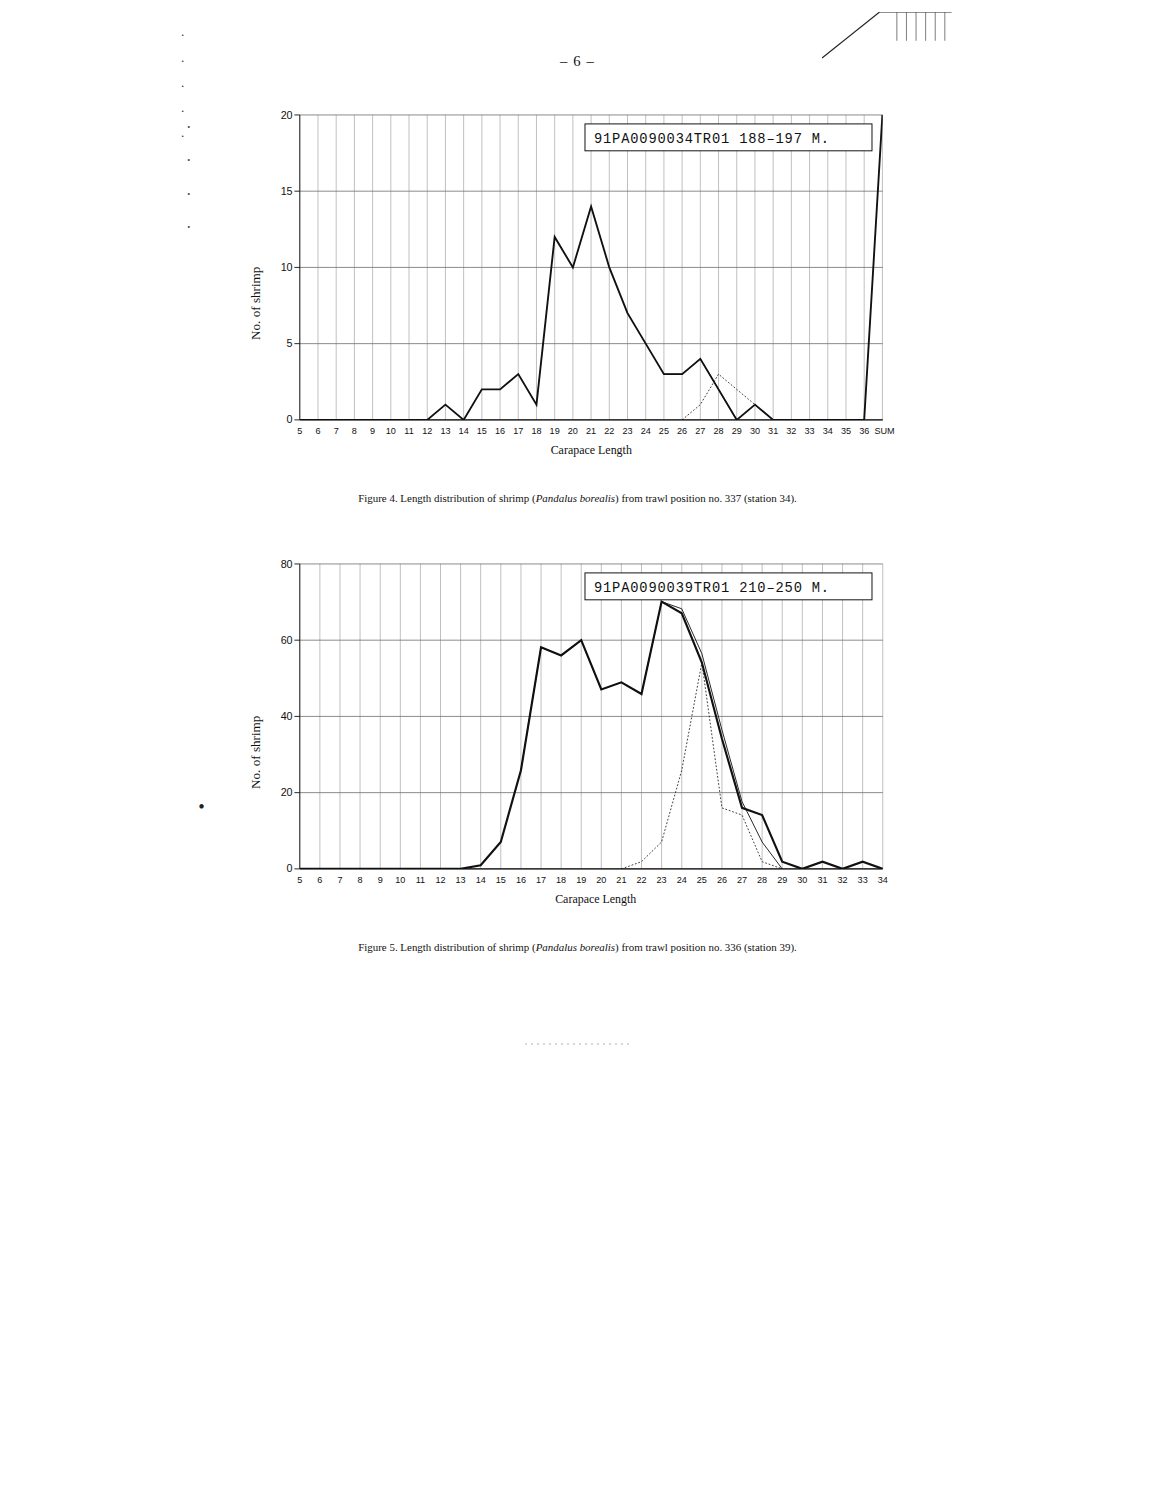– 6 –
.
.
.
.
.
.
.
.
.
•
0 5 10 15 20 No. of shrimp 91PA0090034TR01 188–197 M. 5 6 7 8 9 10 11 12 13 14 15 16 17 18 19 20 21 22 23 24 25 26 27 28 29 30 31 32 33 34 35 36 SUM Carapace Length
Figure 4. Length distribution of shrimp (Pandalus borealis) from trawl position no. 337 (station 34).
0 20 40 60 80 No. of shrimp 91PA0090039TR01 210–250 M. 5 6 7 8 9 10 11 12 13 14 15 16 17 18 19 20 21 22 23 24 25 26 27 28 29 30 31 32 33 34 Carapace Length
Figure 5. Length distribution of shrimp (Pandalus borealis) from trawl position no. 336 (station 39).